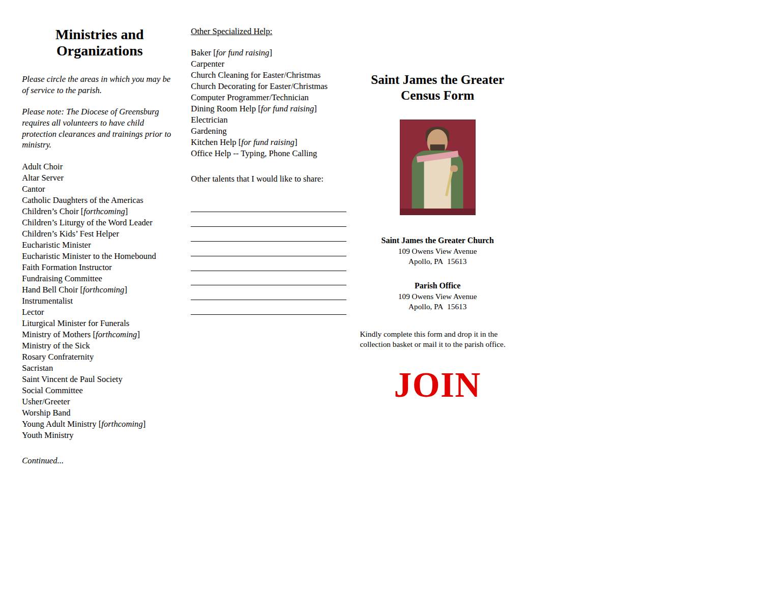Ministries and
Organizations
Please circle the areas in which you may be of service to the parish.
Please note: The Diocese of Greensburg requires all volunteers to have child protection clearances and trainings prior to ministry.
Adult Choir
Altar Server
Cantor
Catholic Daughters of the Americas
Children’s Choir [forthcoming]
Children’s Liturgy of the Word Leader
Children’s Kids’ Fest Helper
Eucharistic Minister
Eucharistic Minister to the Homebound
Faith Formation Instructor
Fundraising Committee
Hand Bell Choir [forthcoming]
Instrumentalist
Lector
Liturgical Minister for Funerals
Ministry of Mothers [forthcoming]
Ministry of the Sick
Rosary Confraternity
Sacristan
Saint Vincent de Paul Society
Social Committee
Usher/Greeter
Worship Band
Young Adult Ministry [forthcoming]
Youth Ministry
Continued...
Other Specialized Help:
Baker [for fund raising]
Carpenter
Church Cleaning for Easter/Christmas
Church Decorating for Easter/Christmas
Computer Programmer/Technician
Dining Room Help [for fund raising]
Electrician
Gardening
Kitchen Help [for fund raising]
Office Help -- Typing, Phone Calling
Other talents that I would like to share:
Saint James the Greater
Census Form
Saint James the Greater Church
109 Owens View Avenue
Apollo, PA 15613
Parish Office
109 Owens View Avenue
Apollo, PA 15613
Kindly complete this form and drop it in the collection basket or mail it to the parish office.
JOIN